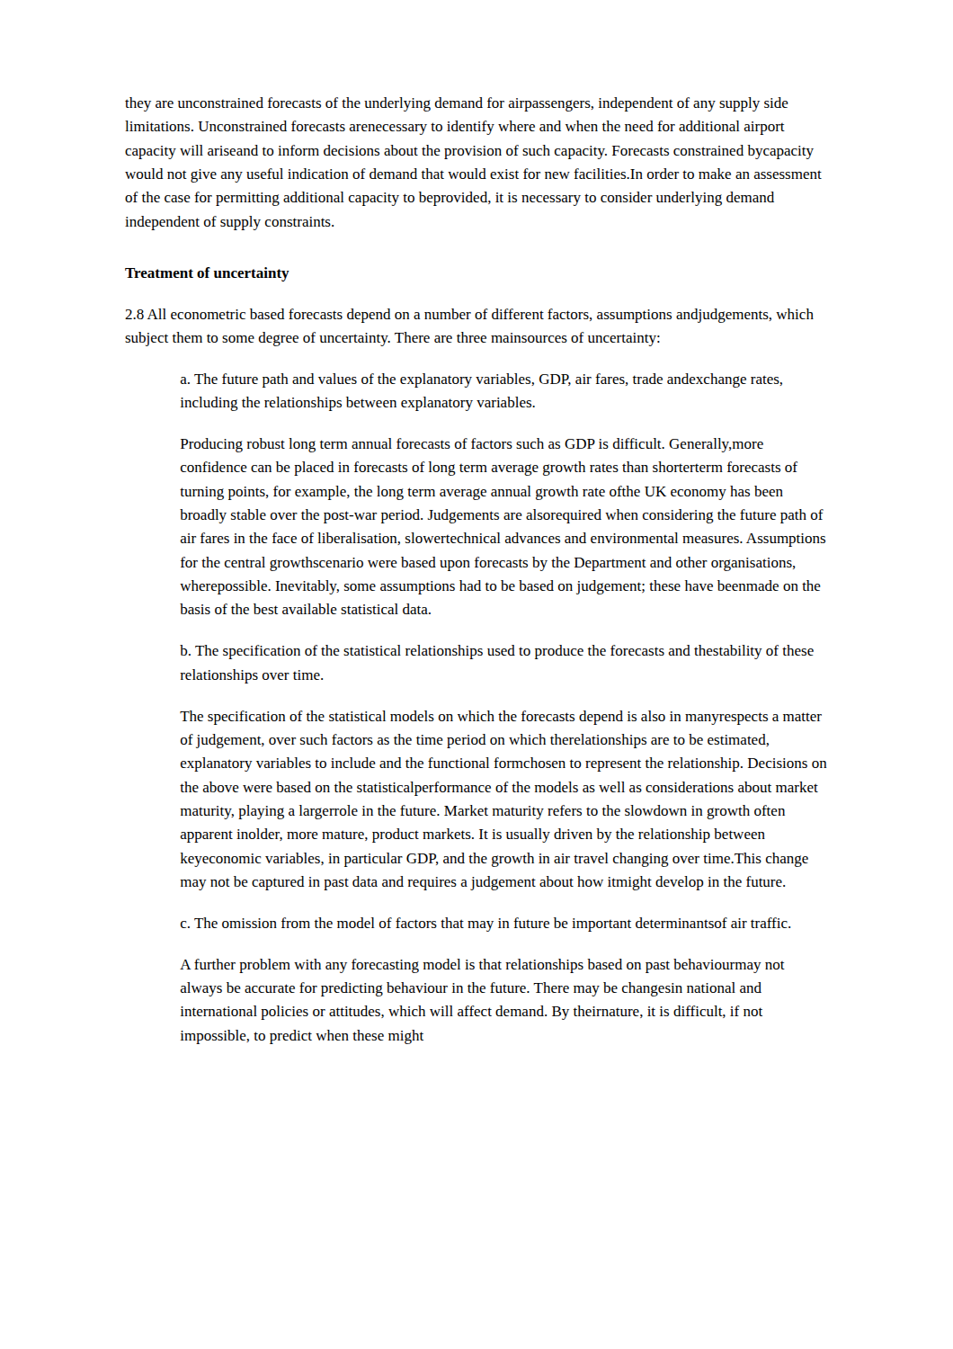they are unconstrained forecasts of the underlying demand for airpassengers, independent of any supply side limitations. Unconstrained forecasts arenecessary to identify where and when the need for additional airport capacity will ariseand to inform decisions about the provision of such capacity. Forecasts constrained bycapacity would not give any useful indication of demand that would exist for new facilities.In order to make an assessment of the case for permitting additional capacity to beprovided, it is necessary to consider underlying demand independent of supply constraints.
Treatment of uncertainty
2.8 All econometric based forecasts depend on a number of different factors, assumptions andjudgements, which subject them to some degree of uncertainty. There are three mainsources of uncertainty:
a. The future path and values of the explanatory variables, GDP, air fares, trade andexchange rates, including the relationships between explanatory variables.
Producing robust long term annual forecasts of factors such as GDP is difficult. Generally,more confidence can be placed in forecasts of long term average growth rates than shorterterm forecasts of turning points, for example, the long term average annual growth rate ofthe UK economy has been broadly stable over the post-war period. Judgements are alsorequired when considering the future path of air fares in the face of liberalisation, slowertechnical advances and environmental measures. Assumptions for the central growthscenario were based upon forecasts by the Department and other organisations, wherepossible. Inevitably, some assumptions had to be based on judgement; these have beenmade on the basis of the best available statistical data.
b. The specification of the statistical relationships used to produce the forecasts and thestability of these relationships over time.
The specification of the statistical models on which the forecasts depend is also in manyrespects a matter of judgement, over such factors as the time period on which therelationships are to be estimated, explanatory variables to include and the functional formchosen to represent the relationship. Decisions on the above were based on the statisticalperformance of the models as well as considerations about market maturity, playing a largerrole in the future. Market maturity refers to the slowdown in growth often apparent inolder, more mature, product markets. It is usually driven by the relationship between keyeconomic variables, in particular GDP, and the growth in air travel changing over time.This change may not be captured in past data and requires a judgement about how itmight develop in the future.
c. The omission from the model of factors that may in future be important determinantsof air traffic.
A further problem with any forecasting model is that relationships based on past behaviourmay not always be accurate for predicting behaviour in the future. There may be changesin national and international policies or attitudes, which will affect demand. By theirnature, it is difficult, if not impossible, to predict when these might